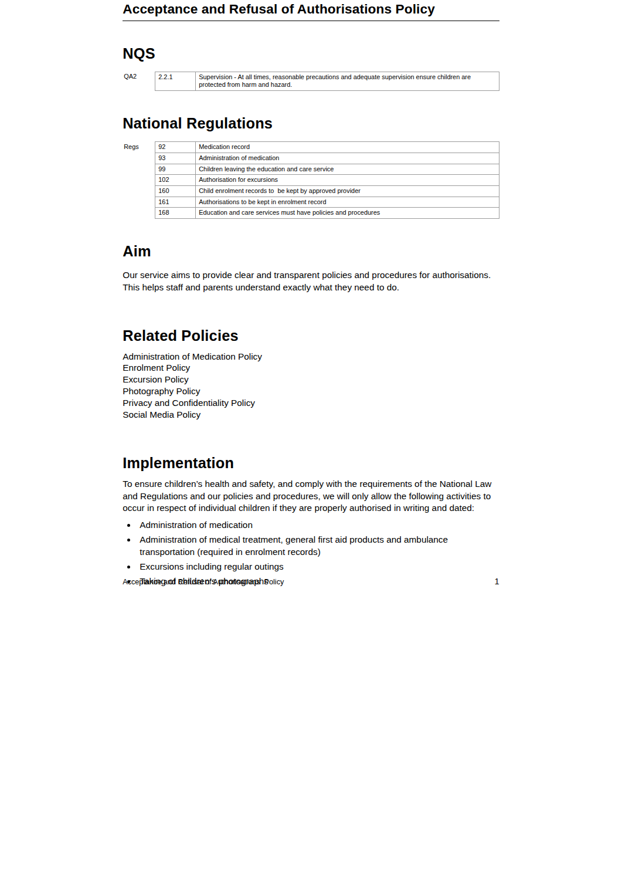Acceptance and Refusal of Authorisations Policy
NQS
| QA2 | 2.2.1 | Supervision - At all times, reasonable precautions and adequate supervision ensure children are protected from harm and hazard. |
National Regulations
| Regs | 92 | Medication record |
| | 93 | Administration of medication |
| | 99 | Children leaving the education and care service |
| | 102 | Authorisation for excursions |
| | 160 | Child enrolment records to be kept by approved provider |
| | 161 | Authorisations to be kept in enrolment record |
| | 168 | Education and care services must have policies and procedures |
Aim
Our service aims to provide clear and transparent policies and procedures for authorisations. This helps staff and parents understand exactly what they need to do.
Related Policies
Administration of Medication Policy
Enrolment Policy
Excursion Policy
Photography Policy
Privacy and Confidentiality Policy
Social Media Policy
Implementation
To ensure children’s health and safety, and comply with the requirements of the National Law and Regulations and our policies and procedures, we will only allow the following activities to occur in respect of individual children if they are properly authorised in writing and dated:
Administration of medication
Administration of medical treatment, general first aid products and ambulance transportation (required in enrolment records)
Excursions including regular outings
Taking of children’s photographs
Acceptance and Refusal of Authorisations Policy 1